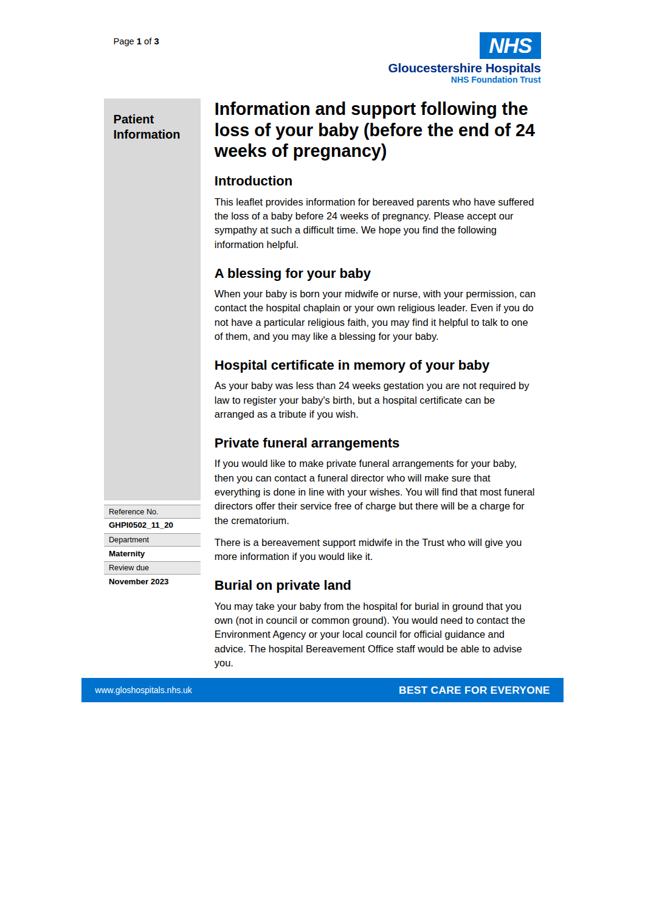Page 1 of 3
NHS
Gloucestershire Hospitals
NHS Foundation Trust
Patient
Information
Reference No.
GHPI0502_11_20
Department
Maternity
Review due
November 2023
Information and support following the loss of your baby (before the end of 24 weeks of pregnancy)
Introduction
This leaflet provides information for bereaved parents who have suffered the loss of a baby before 24 weeks of pregnancy. Please accept our sympathy at such a difficult time. We hope you find the following information helpful.
A blessing for your baby
When your baby is born your midwife or nurse, with your permission, can contact the hospital chaplain or your own religious leader. Even if you do not have a particular religious faith, you may find it helpful to talk to one of them, and you may like a blessing for your baby.
Hospital certificate in memory of your baby
As your baby was less than 24 weeks gestation you are not required by law to register your baby's birth, but a hospital certificate can be arranged as a tribute if you wish.
Private funeral arrangements
If you would like to make private funeral arrangements for your baby, then you can contact a funeral director who will make sure that everything is done in line with your wishes. You will find that most funeral directors offer their service free of charge but there will be a charge for the crematorium.
There is a bereavement support midwife in the Trust who will give you more information if you would like it.
Burial on private land
You may take your baby from the hospital for burial in ground that you own (not in council or common ground). You would need to contact the Environment Agency or your local council for official guidance and advice. The hospital Bereavement Office staff would be able to advise you.
www.gloshospitals.nhs.uk
BEST CARE FOR EVERYONE